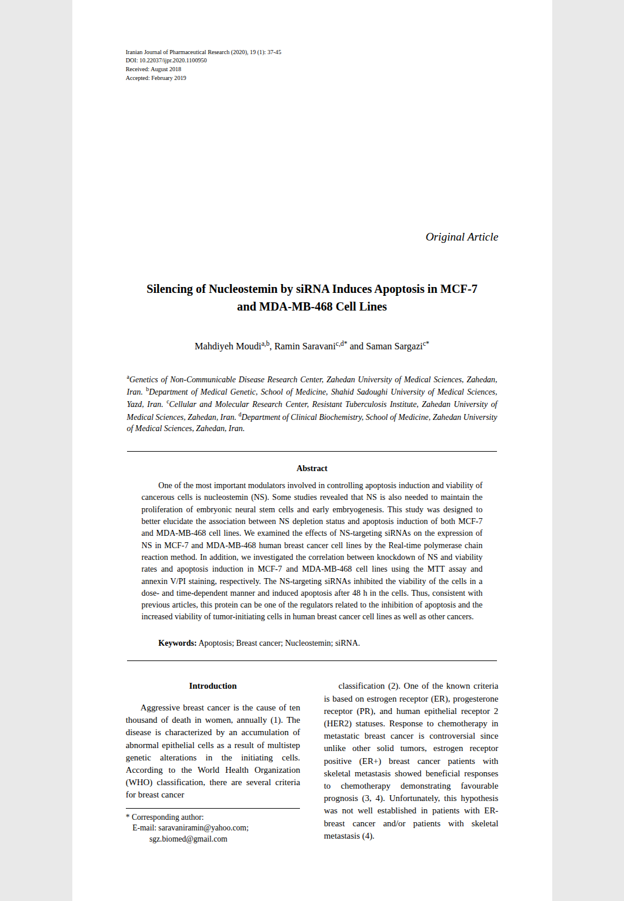Iranian Journal of Pharmaceutical Research (2020), 19 (1): 37-45
DOI: 10.22037/ijpr.2020.1100950
Received: August 2018
Accepted: February 2019
Original Article
Silencing of Nucleostemin by siRNA Induces Apoptosis in MCF-7 and MDA-MB-468 Cell Lines
Mahdiyeh Moudia,b, Ramin Saravanic,d* and Saman Sargazic*
aGenetics of Non-Communicable Disease Research Center, Zahedan University of Medical Sciences, Zahedan, Iran. bDepartment of Medical Genetic, School of Medicine, Shahid Sadoughi University of Medical Sciences, Yazd, Iran. cCellular and Molecular Research Center, Resistant Tuberculosis Institute, Zahedan University of Medical Sciences, Zahedan, Iran. dDepartment of Clinical Biochemistry, School of Medicine, Zahedan University of Medical Sciences, Zahedan, Iran.
Abstract
One of the most important modulators involved in controlling apoptosis induction and viability of cancerous cells is nucleostemin (NS). Some studies revealed that NS is also needed to maintain the proliferation of embryonic neural stem cells and early embryogenesis. This study was designed to better elucidate the association between NS depletion status and apoptosis induction of both MCF-7 and MDA-MB-468 cell lines. We examined the effects of NS-targeting siRNAs on the expression of NS in MCF-7 and MDA-MB-468 human breast cancer cell lines by the Real-time polymerase chain reaction method. In addition, we investigated the correlation between knockdown of NS and viability rates and apoptosis induction in MCF-7 and MDA-MB-468 cell lines using the MTT assay and annexin V/PI staining, respectively. The NS-targeting siRNAs inhibited the viability of the cells in a dose- and time-dependent manner and induced apoptosis after 48 h in the cells. Thus, consistent with previous articles, this protein can be one of the regulators related to the inhibition of apoptosis and the increased viability of tumor-initiating cells in human breast cancer cell lines as well as other cancers.
Keywords: Apoptosis; Breast cancer; Nucleostemin; siRNA.
Introduction
Aggressive breast cancer is the cause of ten thousand of death in women, annually (1). The disease is characterized by an accumulation of abnormal epithelial cells as a result of multistep genetic alterations in the initiating cells. According to the World Health Organization (WHO) classification, there are several criteria for breast cancer
* Corresponding author:
E-mail: saravaniramin@yahoo.com;
sgz.biomed@gmail.com
classification (2). One of the known criteria is based on estrogen receptor (ER), progesterone receptor (PR), and human epithelial receptor 2 (HER2) statuses. Response to chemotherapy in metastatic breast cancer is controversial since unlike other solid tumors, estrogen receptor positive (ER+) breast cancer patients with skeletal metastasis showed beneficial responses to chemotherapy demonstrating favourable prognosis (3, 4). Unfortunately, this hypothesis was not well established in patients with ER- breast cancer and/or patients with skeletal metastasis (4).